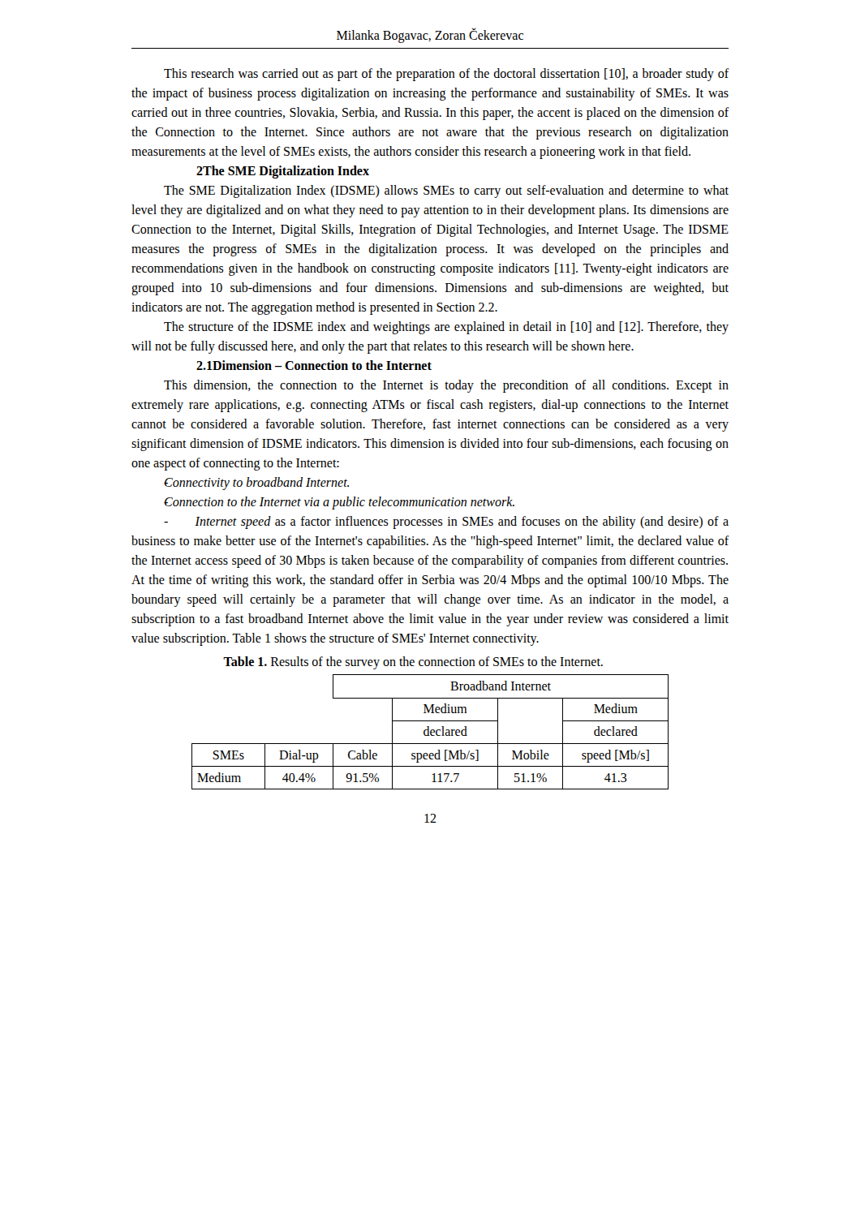Milanka Bogavac, Zoran Čekerevac
This research was carried out as part of the preparation of the doctoral dissertation [10], a broader study of the impact of business process digitalization on increasing the performance and sustainability of SMEs. It was carried out in three countries, Slovakia, Serbia, and Russia. In this paper, the accent is placed on the dimension of the Connection to the Internet. Since authors are not aware that the previous research on digitalization measurements at the level of SMEs exists, the authors consider this research a pioneering work in that field.
2 The SME Digitalization Index
The SME Digitalization Index (IDSME) allows SMEs to carry out self-evaluation and determine to what level they are digitalized and on what they need to pay attention to in their development plans. Its dimensions are Connection to the Internet, Digital Skills, Integration of Digital Technologies, and Internet Usage. The IDSME measures the progress of SMEs in the digitalization process. It was developed on the principles and recommendations given in the handbook on constructing composite indicators [11]. Twenty-eight indicators are grouped into 10 sub-dimensions and four dimensions. Dimensions and sub-dimensions are weighted, but indicators are not. The aggregation method is presented in Section 2.2.
The structure of the IDSME index and weightings are explained in detail in [10] and [12]. Therefore, they will not be fully discussed here, and only the part that relates to this research will be shown here.
2.1 Dimension – Connection to the Internet
This dimension, the connection to the Internet is today the precondition of all conditions. Except in extremely rare applications, e.g. connecting ATMs or fiscal cash registers, dial-up connections to the Internet cannot be considered a favorable solution. Therefore, fast internet connections can be considered as a very significant dimension of IDSME indicators. This dimension is divided into four sub-dimensions, each focusing on one aspect of connecting to the Internet:
-Connectivity to broadband Internet.
-Connection to the Internet via a public telecommunication network.
- Internet speed as a factor influences processes in SMEs and focuses on the ability (and desire) of a business to make better use of the Internet's capabilities. As the "high-speed Internet" limit, the declared value of the Internet access speed of 30 Mbps is taken because of the comparability of companies from different countries. At the time of writing this work, the standard offer in Serbia was 20/4 Mbps and the optimal 100/10 Mbps. The boundary speed will certainly be a parameter that will change over time. As an indicator in the model, a subscription to a fast broadband Internet above the limit value in the year under review was considered a limit value subscription. Table 1 shows the structure of SMEs' Internet connectivity.
Table 1. Results of the survey on the connection of SMEs to the Internet.
| | | Broadband Internet |
| | | | Medium | | Medium |
| | | | declared | | declared |
| SMEs | Dial-up | Cable | speed [Mb/s] | Mobile | speed [Mb/s] |
| Medium | 40.4% | 91.5% | 117.7 | 51.1% | 41.3 |
12